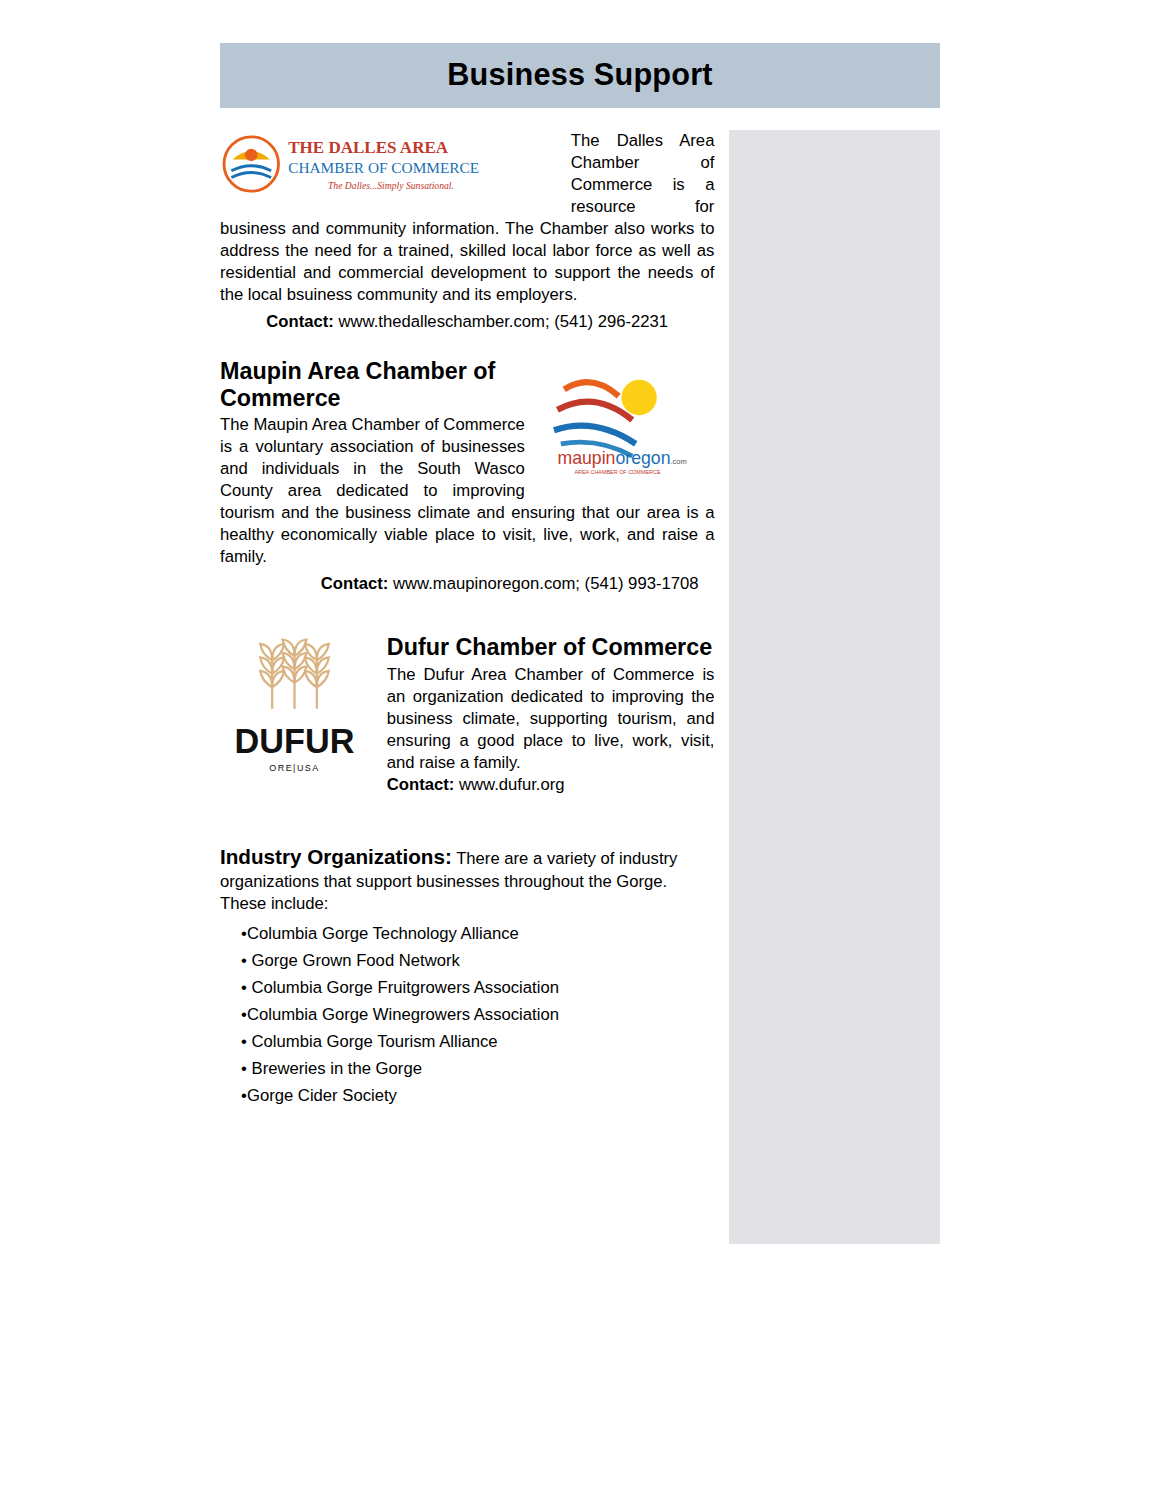Business Support
The Dalles Area Chamber of Commerce is a resource for business and community information. The Chamber also works to address the need for a trained, skilled local labor force as well as residential and commercial development to support the needs of the local bsuiness community and its employers.
Contact: www.thedalleschamber.com; (541) 296-2231
Maupin Area Chamber of Commerce
The Maupin Area Chamber of Commerce is a voluntary association of businesses and individuals in the South Wasco County area dedicated to improving tourism and the business climate and ensuring that our area is a healthy economically viable place to visit, live, work, and raise a family.
Contact: www.maupinoregon.com; (541) 993-1708
Dufur Chamber of Commerce
The Dufur Area Chamber of Commerce is an organization dedicated to improving the business climate, supporting tourism, and ensuring a good place to live, work, visit, and raise a family.
Contact: www.dufur.org
Industry Organizations: There are a variety of industry organizations that support businesses throughout the Gorge. These include:
•Columbia Gorge Technology Alliance
• Gorge Grown Food Network
• Columbia Gorge Fruitgrowers Association
•Columbia Gorge Winegrowers Association
• Columbia Gorge Tourism Alliance
• Breweries in the Gorge
•Gorge Cider Society